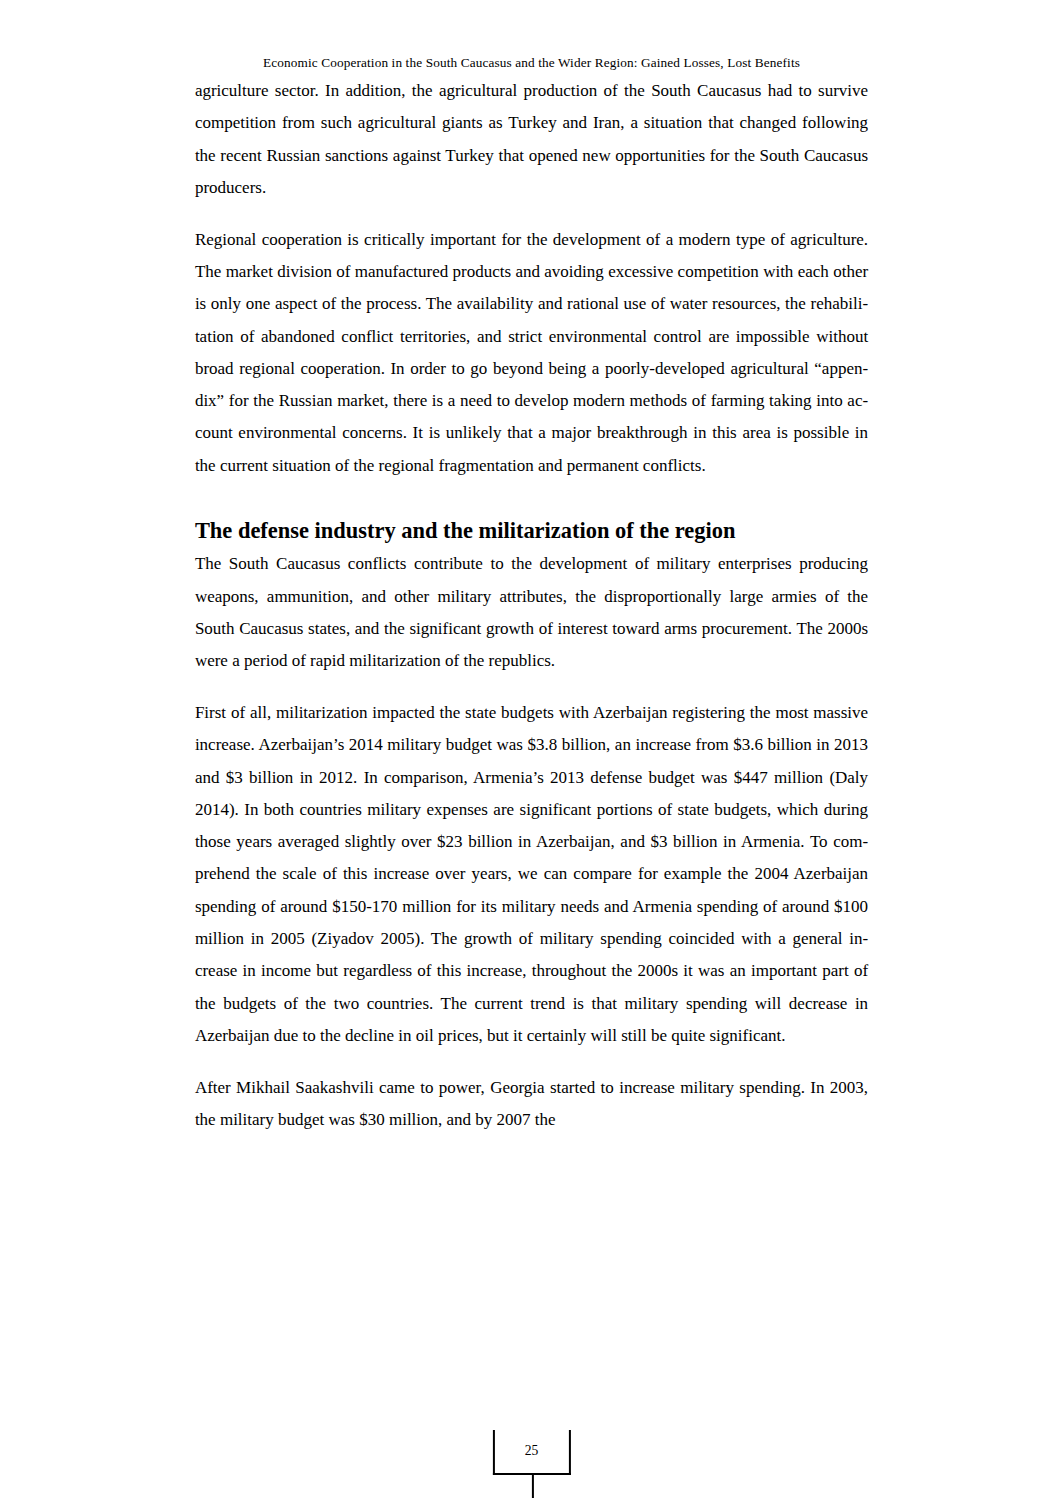Economic Cooperation in the South Caucasus and the Wider Region: Gained Losses, Lost Benefits
agriculture sector. In addition, the agricultural production of the South Caucasus had to survive competition from such agricultural giants as Turkey and Iran, a situation that changed following the recent Russian sanctions against Turkey that opened new opportunities for the South Caucasus producers.
Regional cooperation is critically important for the development of a modern type of agriculture. The market division of manufactured products and avoiding excessive competition with each other is only one aspect of the process. The availability and rational use of water resources, the rehabilitation of abandoned conflict territories, and strict environmental control are impossible without broad regional cooperation. In order to go beyond being a poorly-developed agricultural “appendix” for the Russian market, there is a need to develop modern methods of farming taking into account environmental concerns. It is unlikely that a major breakthrough in this area is possible in the current situation of the regional fragmentation and permanent conflicts.
The defense industry and the militarization of the region
The South Caucasus conflicts contribute to the development of military enterprises producing weapons, ammunition, and other military attributes, the disproportionally large armies of the South Caucasus states, and the significant growth of interest toward arms procurement. The 2000s were a period of rapid militarization of the republics.
First of all, militarization impacted the state budgets with Azerbaijan registering the most massive increase. Azerbaijan’s 2014 military budget was $3.8 billion, an increase from $3.6 billion in 2013 and $3 billion in 2012. In comparison, Armenia’s 2013 defense budget was $447 million (Daly 2014). In both countries military expenses are significant portions of state budgets, which during those years averaged slightly over $23 billion in Azerbaijan, and $3 billion in Armenia. To comprehend the scale of this increase over years, we can compare for example the 2004 Azerbaijan spending of around $150-170 million for its military needs and Armenia spending of around $100 million in 2005 (Ziyadov 2005). The growth of military spending coincided with a general increase in income but regardless of this increase, throughout the 2000s it was an important part of the budgets of the two countries. The current trend is that military spending will decrease in Azerbaijan due to the decline in oil prices, but it certainly will still be quite significant.
After Mikhail Saakashvili came to power, Georgia started to increase military spending. In 2003, the military budget was $30 million, and by 2007 the
25